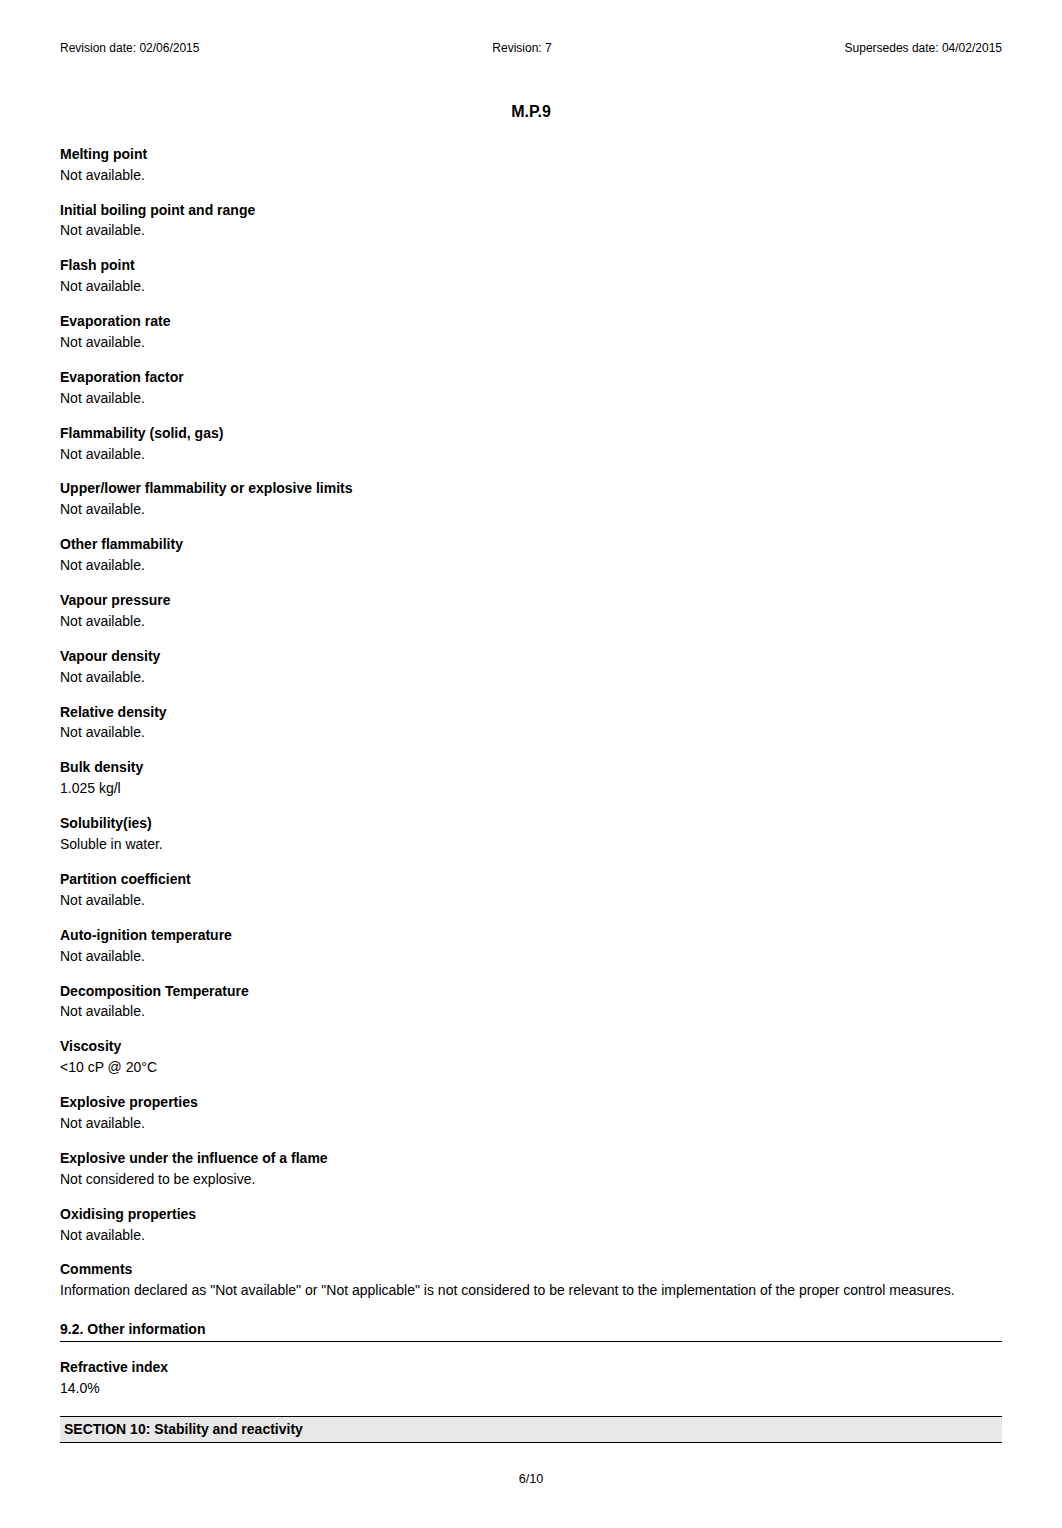Revision date: 02/06/2015 Revision: 7 Supersedes date: 04/02/2015
M.P.9
Melting point
Not available.
Initial boiling point and range
Not available.
Flash point
Not available.
Evaporation rate
Not available.
Evaporation factor
Not available.
Flammability (solid, gas)
Not available.
Upper/lower flammability or explosive limits
Not available.
Other flammability
Not available.
Vapour pressure
Not available.
Vapour density
Not available.
Relative density
Not available.
Bulk density
1.025 kg/l
Solubility(ies)
Soluble in water.
Partition coefficient
Not available.
Auto-ignition temperature
Not available.
Decomposition Temperature
Not available.
Viscosity
<10 cP @ 20°C
Explosive properties
Not available.
Explosive under the influence of a flame
Not considered to be explosive.
Oxidising properties
Not available.
Comments
Information declared as "Not available" or "Not applicable" is not considered to be relevant to the implementation of the proper control measures.
9.2. Other information
Refractive index
14.0%
SECTION 10: Stability and reactivity
6/10